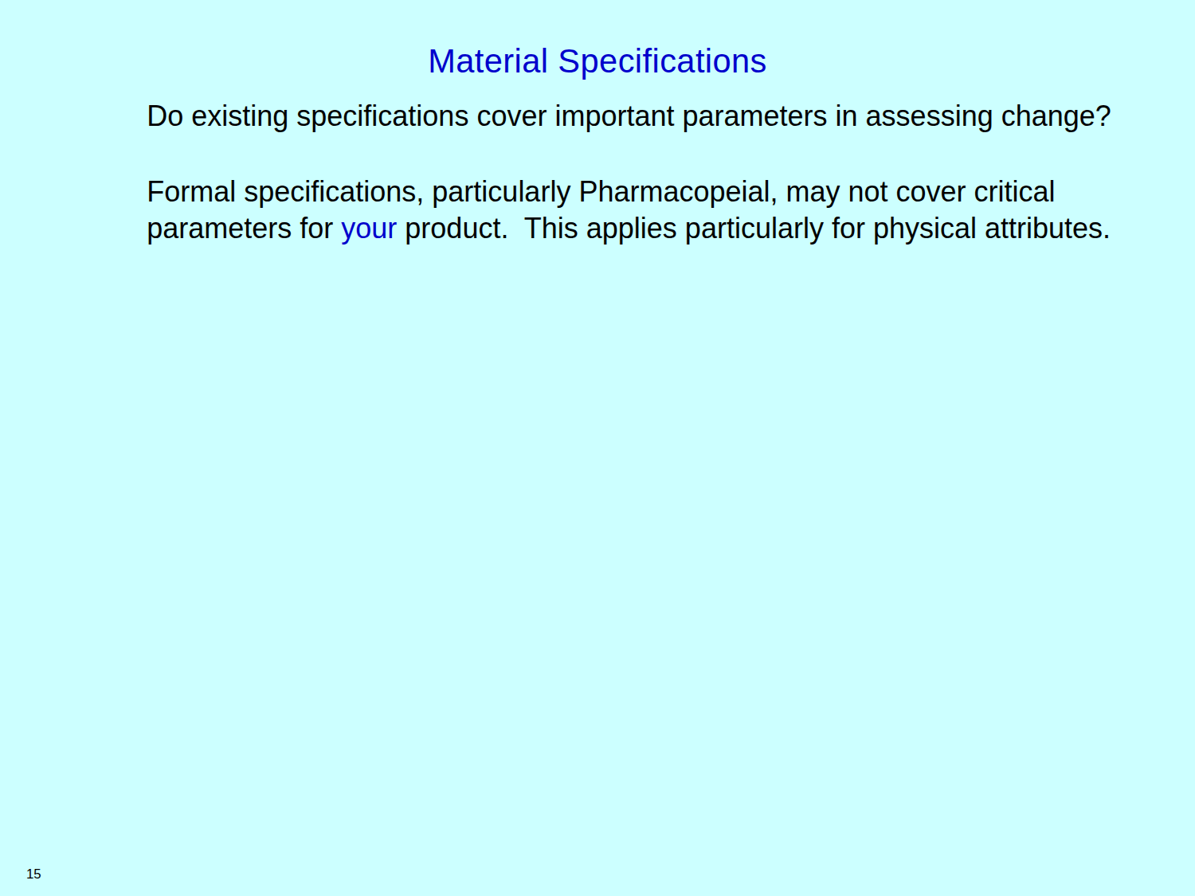Material Specifications
Do existing specifications cover important parameters in assessing change?
Formal specifications, particularly Pharmacopeial, may not cover critical parameters for your product. This applies particularly for physical attributes.
15